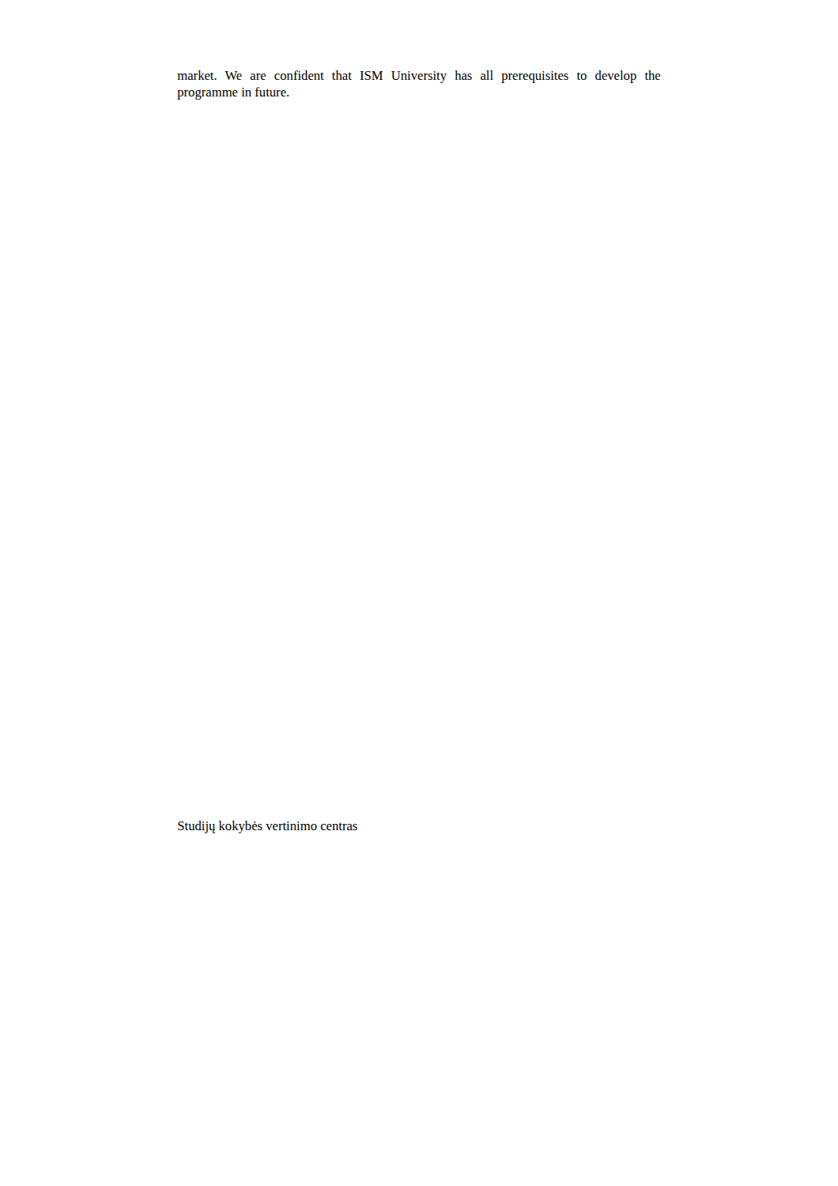market. We are confident that ISM University has all prerequisites to develop the programme in future.
Studijų kokybės vertinimo centras